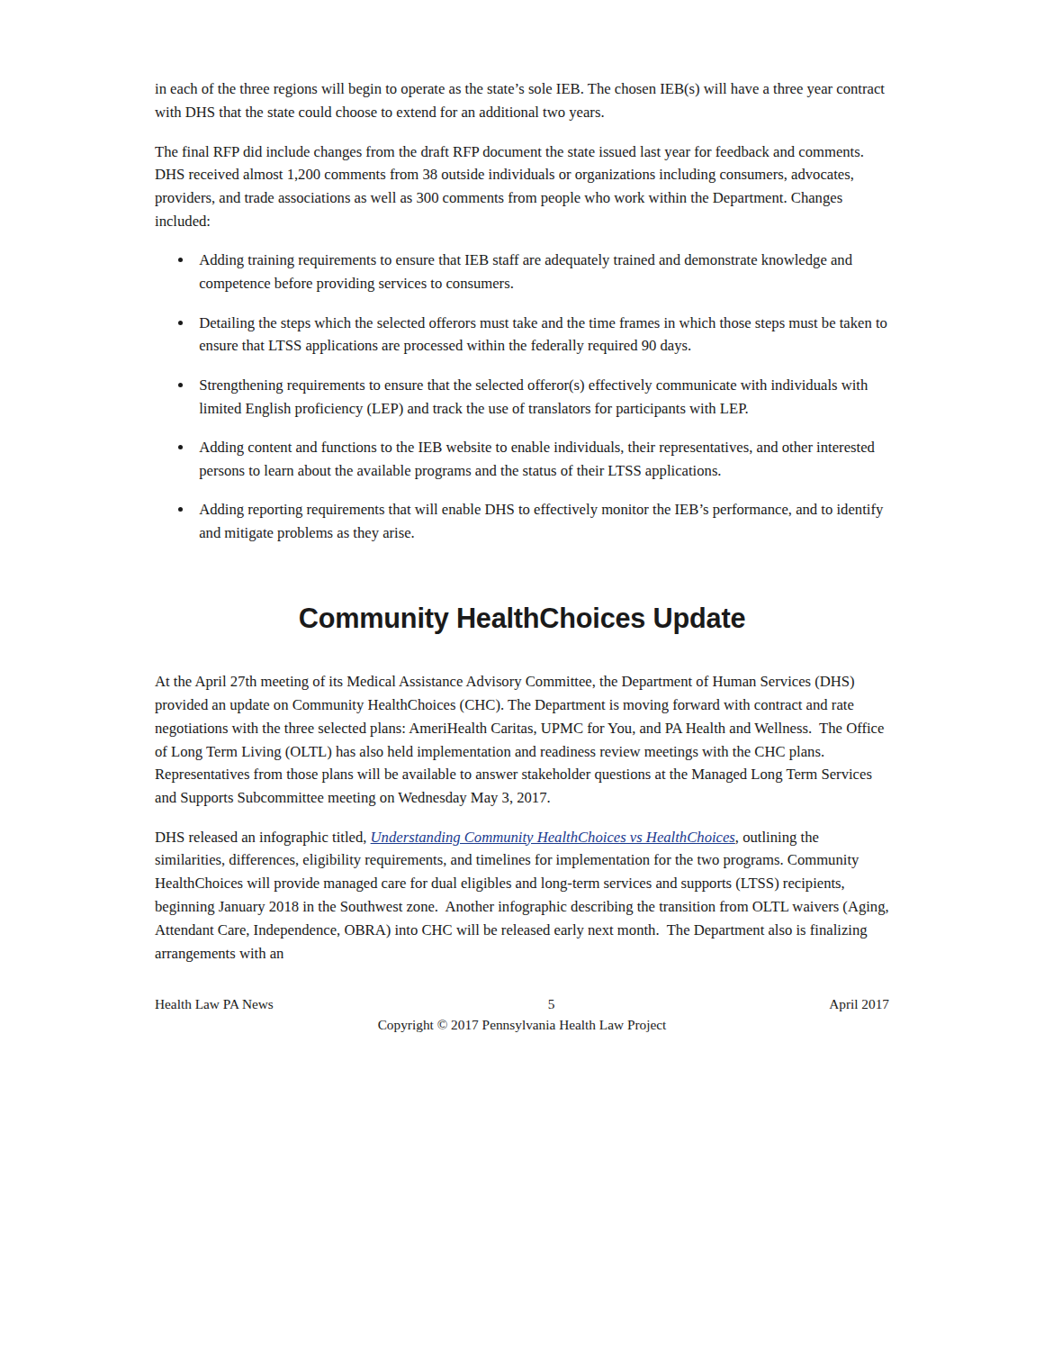in each of the three regions will begin to operate as the state’s sole IEB. The chosen IEB(s) will have a three year contract with DHS that the state could choose to extend for an additional two years.
The final RFP did include changes from the draft RFP document the state issued last year for feedback and comments. DHS received almost 1,200 comments from 38 outside individuals or organizations including consumers, advocates, providers, and trade associations as well as 300 comments from people who work within the Department. Changes included:
Adding training requirements to ensure that IEB staff are adequately trained and demonstrate knowledge and competence before providing services to consumers.
Detailing the steps which the selected offerors must take and the time frames in which those steps must be taken to ensure that LTSS applications are processed within the federally required 90 days.
Strengthening requirements to ensure that the selected offeror(s) effectively communicate with individuals with limited English proficiency (LEP) and track the use of translators for participants with LEP.
Adding content and functions to the IEB website to enable individuals, their representatives, and other interested persons to learn about the available programs and the status of their LTSS applications.
Adding reporting requirements that will enable DHS to effectively monitor the IEB’s performance, and to identify and mitigate problems as they arise.
Community HealthChoices Update
At the April 27th meeting of its Medical Assistance Advisory Committee, the Department of Human Services (DHS) provided an update on Community HealthChoices (CHC). The Department is moving forward with contract and rate negotiations with the three selected plans: AmeriHealth Caritas, UPMC for You, and PA Health and Wellness. The Office of Long Term Living (OLTL) has also held implementation and readiness review meetings with the CHC plans. Representatives from those plans will be available to answer stakeholder questions at the Managed Long Term Services and Supports Subcommittee meeting on Wednesday May 3, 2017.
DHS released an infographic titled, Understanding Community HealthChoices vs HealthChoices, outlining the similarities, differences, eligibility requirements, and timelines for implementation for the two programs. Community HealthChoices will provide managed care for dual eligibles and long-term services and supports (LTSS) recipients, beginning January 2018 in the Southwest zone. Another infographic describing the transition from OLTL waivers (Aging, Attendant Care, Independence, OBRA) into CHC will be released early next month. The Department also is finalizing arrangements with an
Health Law PA News
5
April 2017
Copyright © 2017 Pennsylvania Health Law Project